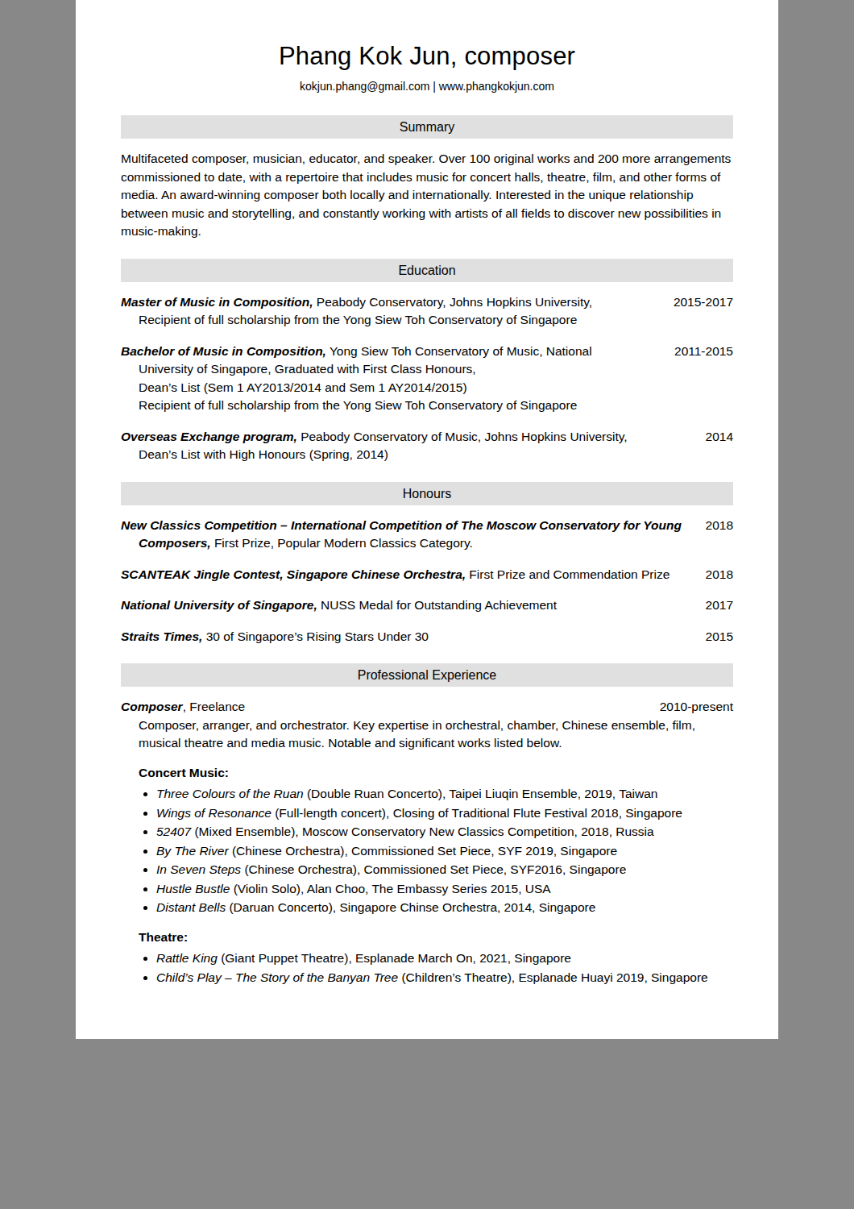Phang Kok Jun, composer
kokjun.phang@gmail.com | www.phangkokjun.com
Summary
Multifaceted composer, musician, educator, and speaker. Over 100 original works and 200 more arrangements commissioned to date, with a repertoire that includes music for concert halls, theatre, film, and other forms of media. An award-winning composer both locally and internationally. Interested in the unique relationship between music and storytelling, and constantly working with artists of all fields to discover new possibilities in music-making.
Education
Master of Music in Composition, Peabody Conservatory, Johns Hopkins University, Recipient of full scholarship from the Yong Siew Toh Conservatory of Singapore
2015-2017
Bachelor of Music in Composition, Yong Siew Toh Conservatory of Music, National University of Singapore, Graduated with First Class Honours, Dean’s List (Sem 1 AY2013/2014 and Sem 1 AY2014/2015) Recipient of full scholarship from the Yong Siew Toh Conservatory of Singapore
2011-2015
Overseas Exchange program, Peabody Conservatory of Music, Johns Hopkins University, Dean’s List with High Honours (Spring, 2014)
2014
Honours
New Classics Competition – International Competition of The Moscow Conservatory for Young Composers, First Prize, Popular Modern Classics Category.
2018
SCANTEAK Jingle Contest, Singapore Chinese Orchestra, First Prize and Commendation Prize
2018
National University of Singapore, NUSS Medal for Outstanding Achievement
2017
Straits Times, 30 of Singapore’s Rising Stars Under 30
2015
Professional Experience
Composer, Freelance
2010-present
Composer, arranger, and orchestrator. Key expertise in orchestral, chamber, Chinese ensemble, film, musical theatre and media music. Notable and significant works listed below.
Concert Music:
Three Colours of the Ruan (Double Ruan Concerto), Taipei Liuqin Ensemble, 2019, Taiwan
Wings of Resonance (Full-length concert), Closing of Traditional Flute Festival 2018, Singapore
52407 (Mixed Ensemble), Moscow Conservatory New Classics Competition, 2018, Russia
By The River (Chinese Orchestra), Commissioned Set Piece, SYF 2019, Singapore
In Seven Steps (Chinese Orchestra), Commissioned Set Piece, SYF2016, Singapore
Hustle Bustle (Violin Solo), Alan Choo, The Embassy Series 2015, USA
Distant Bells (Daruan Concerto), Singapore Chinse Orchestra, 2014, Singapore
Theatre:
Rattle King (Giant Puppet Theatre), Esplanade March On, 2021, Singapore
Child’s Play – The Story of the Banyan Tree (Children’s Theatre), Esplanade Huayi 2019, Singapore